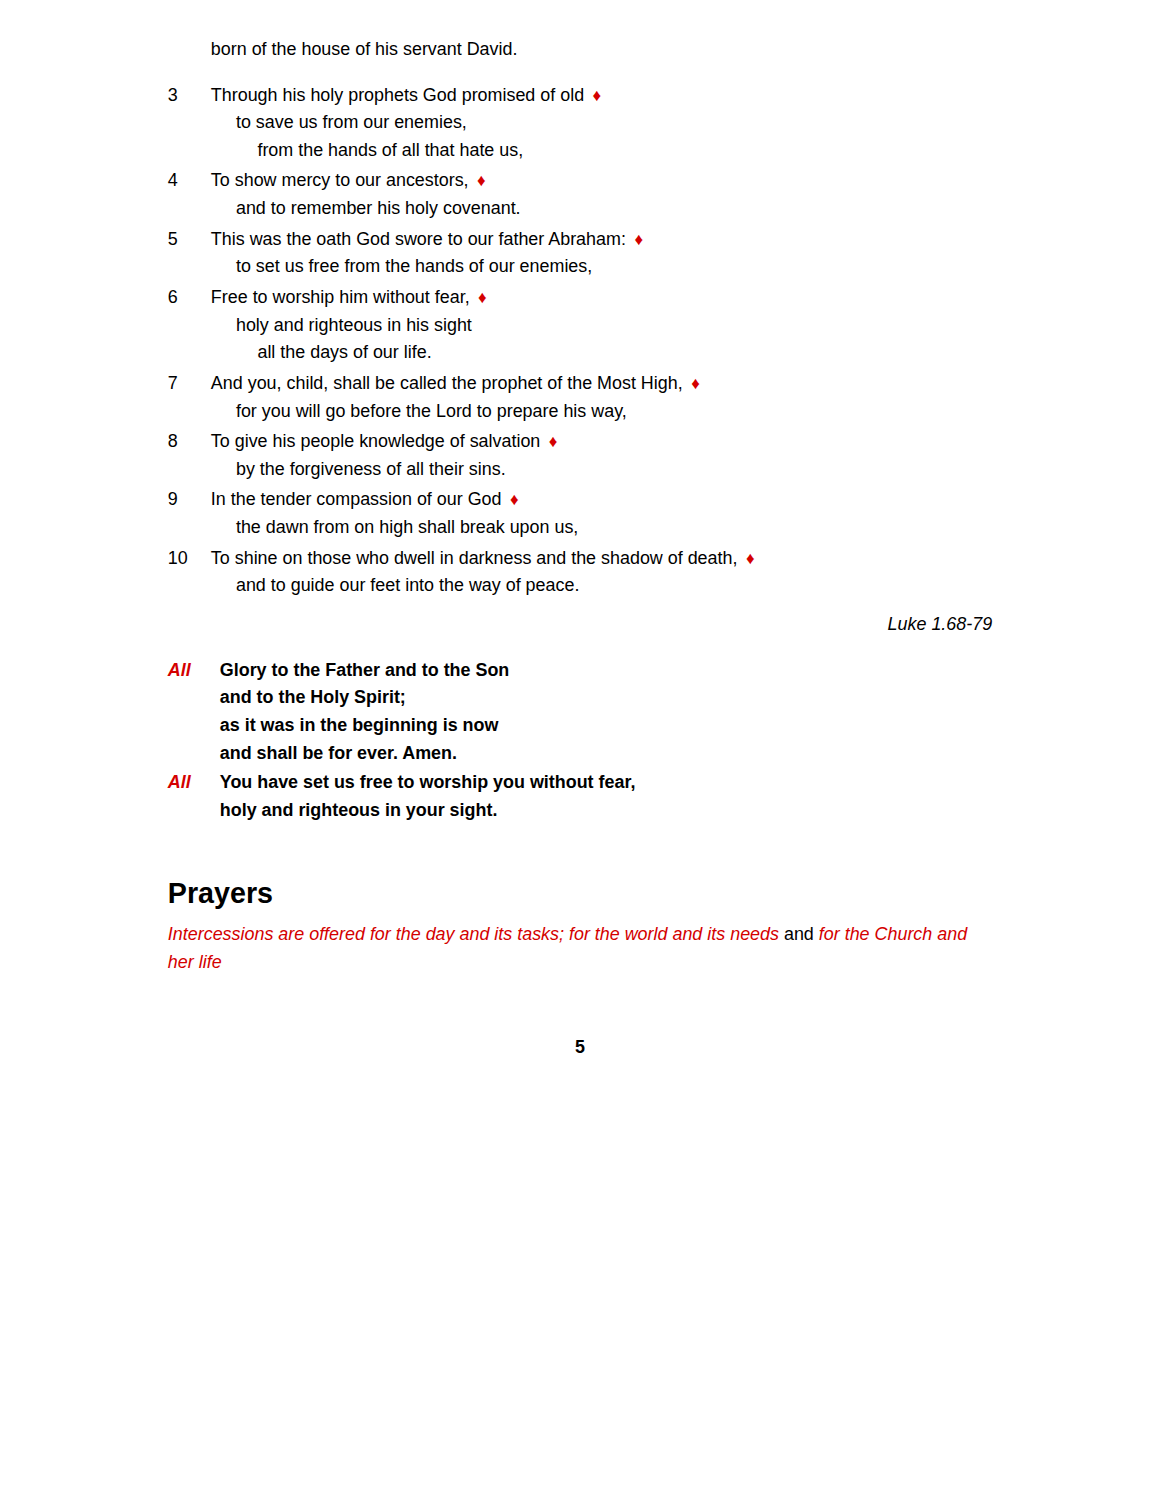born of the house of his servant David.
3 Through his holy prophets God promised of old♦ to save us from our enemies, from the hands of all that hate us,
4 To show mercy to our ancestors,♦ and to remember his holy covenant.
5 This was the oath God swore to our father Abraham:♦ to set us free from the hands of our enemies,
6 Free to worship him without fear,♦ holy and righteous in his sight all the days of our life.
7 And you, child, shall be called the prophet of the Most High,♦ for you will go before the Lord to prepare his way,
8 To give his people knowledge of salvation♦ by the forgiveness of all their sins.
9 In the tender compassion of our God♦ the dawn from on high shall break upon us,
10 To shine on those who dwell in darkness and the shadow of death,♦ and to guide our feet into the way of peace.
Luke 1.68-79
All Glory to the Father and to the Son
and to the Holy Spirit;
as it was in the beginning is now
and shall be for ever. Amen.
All You have set us free to worship you without fear,
holy and righteous in your sight.
Prayers
Intercessions are offered for the day and its tasks; for the world and its needs and for the Church and her life
5